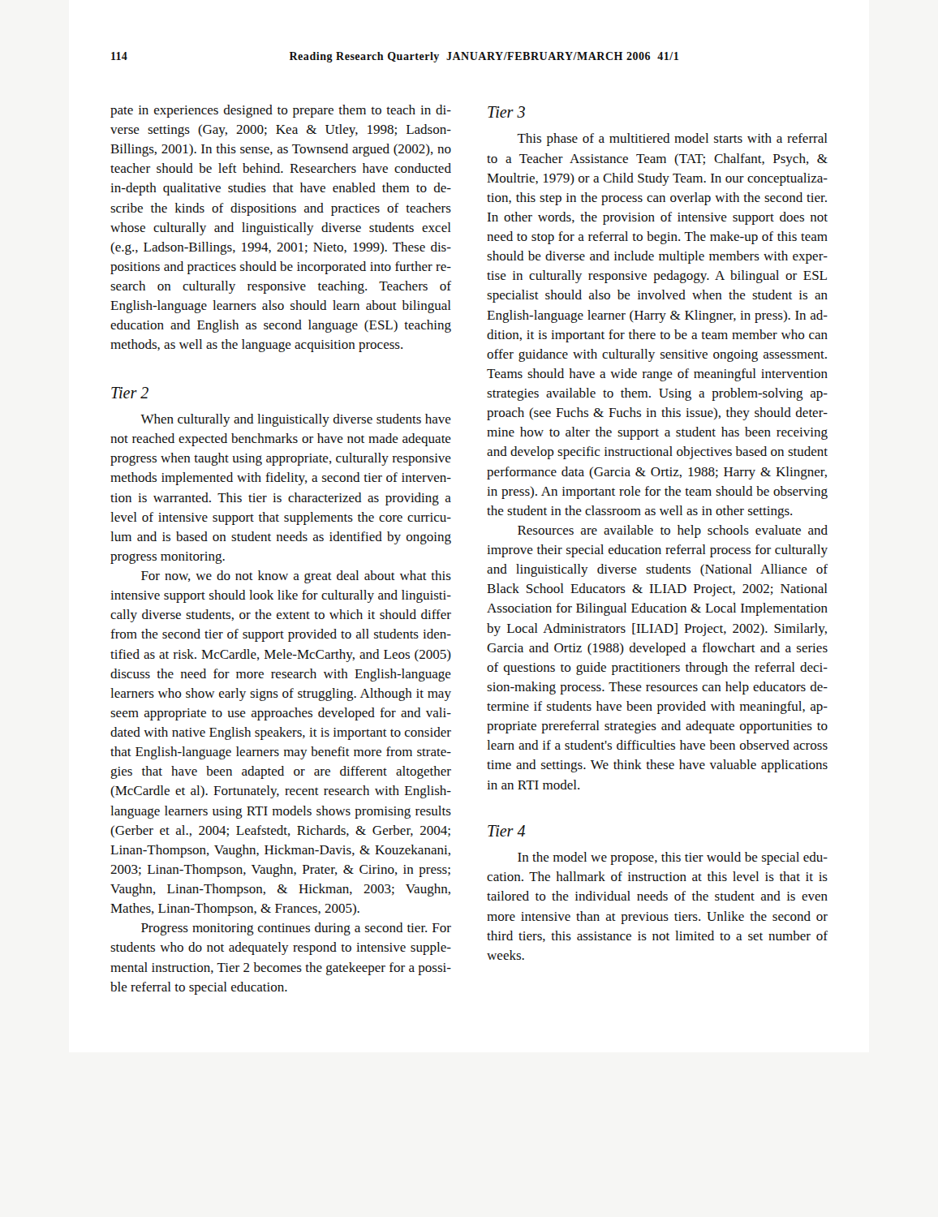114 Reading Research Quarterly JANUARY/FEBRUARY/MARCH 2006 41/1
pate in experiences designed to prepare them to teach in diverse settings (Gay, 2000; Kea & Utley, 1998; Ladson-Billings, 2001). In this sense, as Townsend argued (2002), no teacher should be left behind. Researchers have conducted in-depth qualitative studies that have enabled them to describe the kinds of dispositions and practices of teachers whose culturally and linguistically diverse students excel (e.g., Ladson-Billings, 1994, 2001; Nieto, 1999). These dispositions and practices should be incorporated into further research on culturally responsive teaching. Teachers of English-language learners also should learn about bilingual education and English as second language (ESL) teaching methods, as well as the language acquisition process.
Tier 2
When culturally and linguistically diverse students have not reached expected benchmarks or have not made adequate progress when taught using appropriate, culturally responsive methods implemented with fidelity, a second tier of intervention is warranted. This tier is characterized as providing a level of intensive support that supplements the core curriculum and is based on student needs as identified by ongoing progress monitoring.
For now, we do not know a great deal about what this intensive support should look like for culturally and linguistically diverse students, or the extent to which it should differ from the second tier of support provided to all students identified as at risk. McCardle, Mele-McCarthy, and Leos (2005) discuss the need for more research with English-language learners who show early signs of struggling. Although it may seem appropriate to use approaches developed for and validated with native English speakers, it is important to consider that English-language learners may benefit more from strategies that have been adapted or are different altogether (McCardle et al). Fortunately, recent research with English-language learners using RTI models shows promising results (Gerber et al., 2004; Leafstedt, Richards, & Gerber, 2004; Linan-Thompson, Vaughn, Hickman-Davis, & Kouzekanani, 2003; Linan-Thompson, Vaughn, Prater, & Cirino, in press; Vaughn, Linan-Thompson, & Hickman, 2003; Vaughn, Mathes, Linan-Thompson, & Frances, 2005).
Progress monitoring continues during a second tier. For students who do not adequately respond to intensive supplemental instruction, Tier 2 becomes the gatekeeper for a possible referral to special education.
Tier 3
This phase of a multitiered model starts with a referral to a Teacher Assistance Team (TAT; Chalfant, Psych, & Moultrie, 1979) or a Child Study Team. In our conceptualization, this step in the process can overlap with the second tier. In other words, the provision of intensive support does not need to stop for a referral to begin. The make-up of this team should be diverse and include multiple members with expertise in culturally responsive pedagogy. A bilingual or ESL specialist should also be involved when the student is an English-language learner (Harry & Klingner, in press). In addition, it is important for there to be a team member who can offer guidance with culturally sensitive ongoing assessment. Teams should have a wide range of meaningful intervention strategies available to them. Using a problem-solving approach (see Fuchs & Fuchs in this issue), they should determine how to alter the support a student has been receiving and develop specific instructional objectives based on student performance data (Garcia & Ortiz, 1988; Harry & Klingner, in press). An important role for the team should be observing the student in the classroom as well as in other settings.
Resources are available to help schools evaluate and improve their special education referral process for culturally and linguistically diverse students (National Alliance of Black School Educators & ILIAD Project, 2002; National Association for Bilingual Education & Local Implementation by Local Administrators [ILIAD] Project, 2002). Similarly, Garcia and Ortiz (1988) developed a flowchart and a series of questions to guide practitioners through the referral decision-making process. These resources can help educators determine if students have been provided with meaningful, appropriate prereferral strategies and adequate opportunities to learn and if a student's difficulties have been observed across time and settings. We think these have valuable applications in an RTI model.
Tier 4
In the model we propose, this tier would be special education. The hallmark of instruction at this level is that it is tailored to the individual needs of the student and is even more intensive than at previous tiers. Unlike the second or third tiers, this assistance is not limited to a set number of weeks.